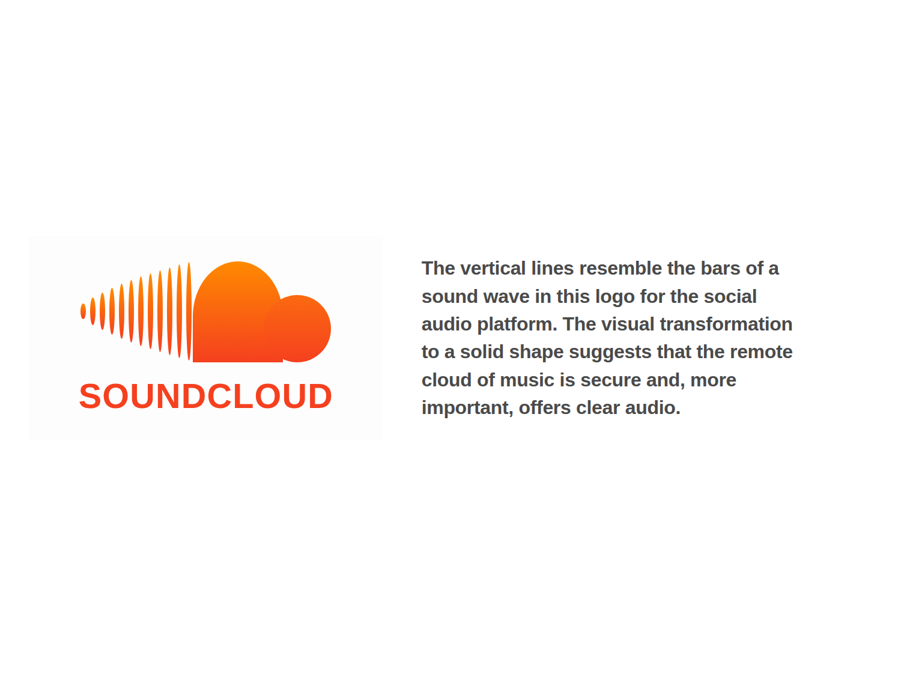SOUNDCLOUD
The vertical lines resemble the bars of a sound wave in this logo for the social audio platform. The visual transformation to a solid shape suggests that the remote cloud of music is secure and, more important, offers clear audio.